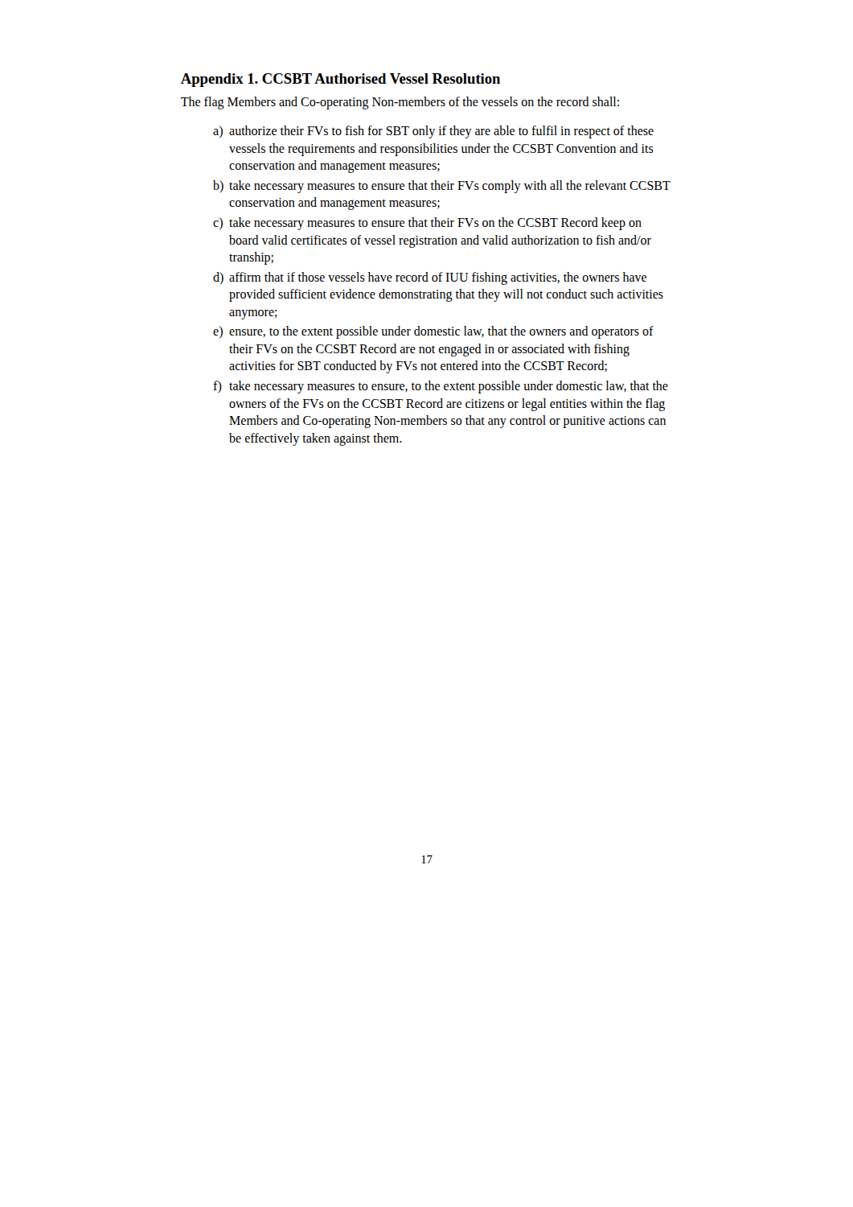Appendix 1. CCSBT Authorised Vessel Resolution
The flag Members and Co-operating Non-members of the vessels on the record shall:
a) authorize their FVs to fish for SBT only if they are able to fulfil in respect of these vessels the requirements and responsibilities under the CCSBT Convention and its conservation and management measures;
b) take necessary measures to ensure that their FVs comply with all the relevant CCSBT conservation and management measures;
c) take necessary measures to ensure that their FVs on the CCSBT Record keep on board valid certificates of vessel registration and valid authorization to fish and/or tranship;
d) affirm that if those vessels have record of IUU fishing activities, the owners have provided sufficient evidence demonstrating that they will not conduct such activities anymore;
e) ensure, to the extent possible under domestic law, that the owners and operators of their FVs on the CCSBT Record are not engaged in or associated with fishing activities for SBT conducted by FVs not entered into the CCSBT Record;
f) take necessary measures to ensure, to the extent possible under domestic law, that the owners of the FVs on the CCSBT Record are citizens or legal entities within the flag Members and Co-operating Non-members so that any control or punitive actions can be effectively taken against them.
17